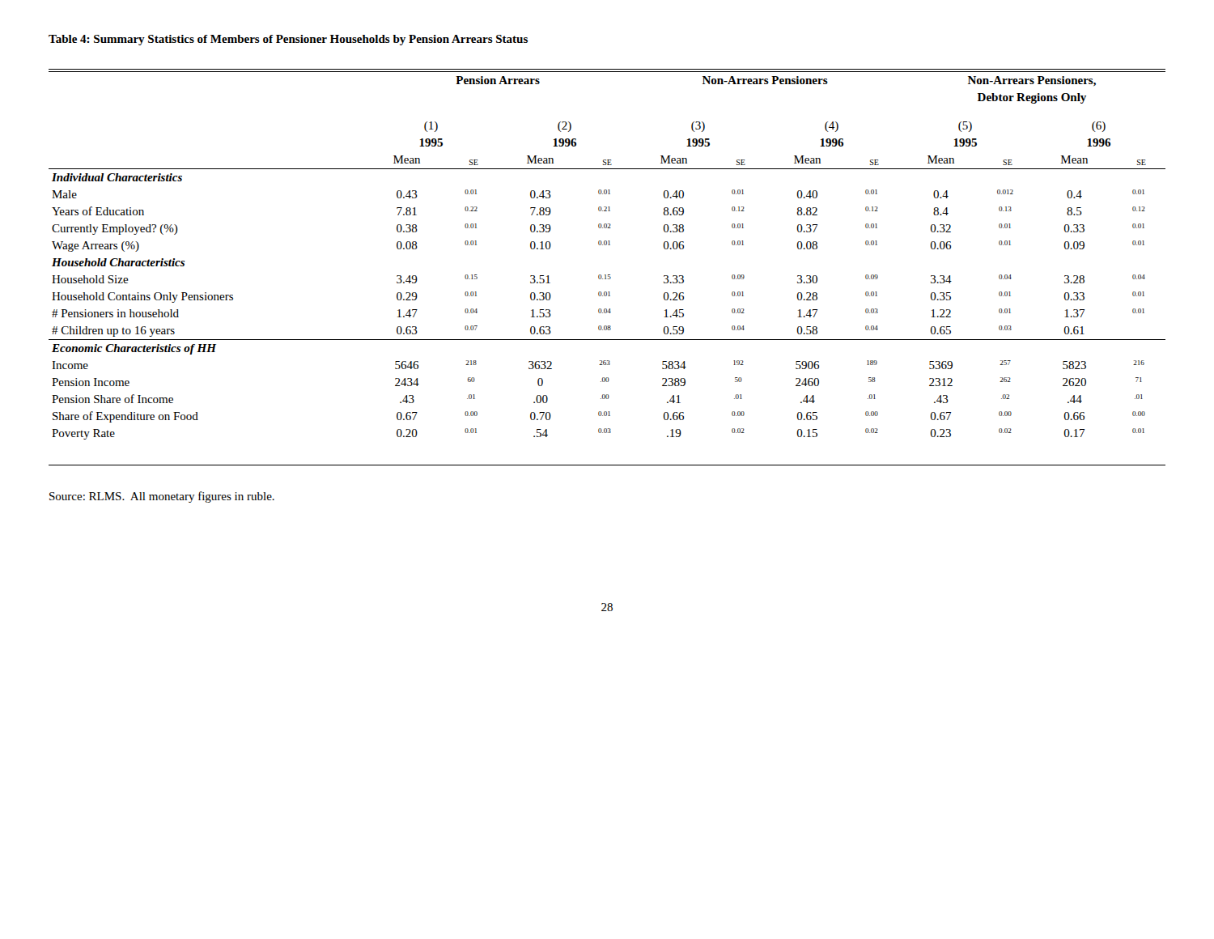Table 4: Summary Statistics of Members of Pensioner Households by Pension Arrears Status
| | Pension Arrears | Non-Arrears Pensioners | Non-Arrears Pensioners, |
| | | | Debtor Regions Only |
| | (1) | (2) | (3) | (4) | (5) | (6) |
| | 1995 | 1996 | 1995 | 1996 | 1995 | 1996 |
| | Mean | SE | Mean | SE | Mean | SE | Mean | SE | Mean | SE | Mean | SE |
| Individual Characteristics | |
| Male | 0.43 | 0.01 | 0.43 | 0.01 | 0.40 | 0.01 | 0.40 | 0.01 | 0.4 | 0.012 | 0.4 | 0.01 |
| Years of Education | 7.81 | 0.22 | 7.89 | 0.21 | 8.69 | 0.12 | 8.82 | 0.12 | 8.4 | 0.13 | 8.5 | 0.12 |
| Currently Employed? (%) | 0.38 | 0.01 | 0.39 | 0.02 | 0.38 | 0.01 | 0.37 | 0.01 | 0.32 | 0.01 | 0.33 | 0.01 |
| Wage Arrears (%) | 0.08 | 0.01 | 0.10 | 0.01 | 0.06 | 0.01 | 0.08 | 0.01 | 0.06 | 0.01 | 0.09 | 0.01 |
| Household Characteristics | |
| Household Size | 3.49 | 0.15 | 3.51 | 0.15 | 3.33 | 0.09 | 3.30 | 0.09 | 3.34 | 0.04 | 3.28 | 0.04 |
| Household Contains Only Pensioners | 0.29 | 0.01 | 0.30 | 0.01 | 0.26 | 0.01 | 0.28 | 0.01 | 0.35 | 0.01 | 0.33 | 0.01 |
| # Pensioners in household | 1.47 | 0.04 | 1.53 | 0.04 | 1.45 | 0.02 | 1.47 | 0.03 | 1.22 | 0.01 | 1.37 | 0.01 |
| # Children up to 16 years | 0.63 | 0.07 | 0.63 | 0.08 | 0.59 | 0.04 | 0.58 | 0.04 | 0.65 | 0.03 | 0.61 | |
| Economic Characteristics of HH | |
| Income | 5646 | 218 | 3632 | 263 | 5834 | 192 | 5906 | 189 | 5369 | 257 | 5823 | 216 |
| Pension Income | 2434 | 60 | 0 | .00 | 2389 | 50 | 2460 | 58 | 2312 | 262 | 2620 | 71 |
| Pension Share of Income | .43 | .01 | .00 | .00 | .41 | .01 | .44 | .01 | .43 | .02 | .44 | .01 |
| Share of Expenditure on Food | 0.67 | 0.00 | 0.70 | 0.01 | 0.66 | 0.00 | 0.65 | 0.00 | 0.67 | 0.00 | 0.66 | 0.00 |
| Poverty Rate | 0.20 | 0.01 | .54 | 0.03 | .19 | 0.02 | 0.15 | 0.02 | 0.23 | 0.02 | 0.17 | 0.01 |
Source: RLMS. All monetary figures in ruble.
28